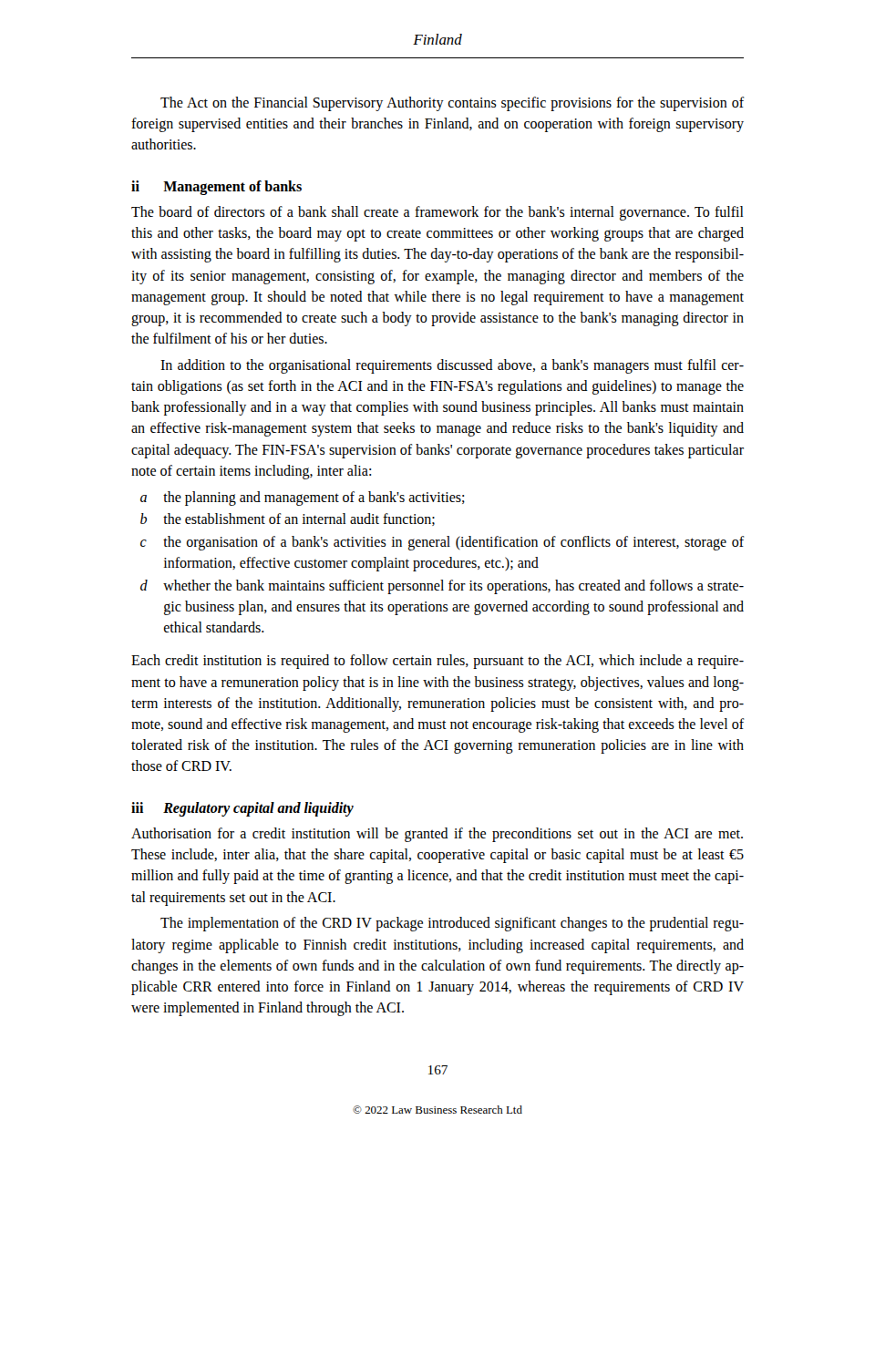Finland
The Act on the Financial Supervisory Authority contains specific provisions for the supervision of foreign supervised entities and their branches in Finland, and on cooperation with foreign supervisory authorities.
ii Management of banks
The board of directors of a bank shall create a framework for the bank's internal governance. To fulfil this and other tasks, the board may opt to create committees or other working groups that are charged with assisting the board in fulfilling its duties. The day-to-day operations of the bank are the responsibility of its senior management, consisting of, for example, the managing director and members of the management group. It should be noted that while there is no legal requirement to have a management group, it is recommended to create such a body to provide assistance to the bank's managing director in the fulfilment of his or her duties.
In addition to the organisational requirements discussed above, a bank's managers must fulfil certain obligations (as set forth in the ACI and in the FIN-FSA's regulations and guidelines) to manage the bank professionally and in a way that complies with sound business principles. All banks must maintain an effective risk-management system that seeks to manage and reduce risks to the bank's liquidity and capital adequacy. The FIN-FSA's supervision of banks' corporate governance procedures takes particular note of certain items including, inter alia:
athe planning and management of a bank's activities;
bthe establishment of an internal audit function;
cthe organisation of a bank's activities in general (identification of conflicts of interest, storage of information, effective customer complaint procedures, etc.); and
dwhether the bank maintains sufficient personnel for its operations, has created and follows a strategic business plan, and ensures that its operations are governed according to sound professional and ethical standards.
Each credit institution is required to follow certain rules, pursuant to the ACI, which include a requirement to have a remuneration policy that is in line with the business strategy, objectives, values and long-term interests of the institution. Additionally, remuneration policies must be consistent with, and promote, sound and effective risk management, and must not encourage risk-taking that exceeds the level of tolerated risk of the institution. The rules of the ACI governing remuneration policies are in line with those of CRD IV.
iii Regulatory capital and liquidity
Authorisation for a credit institution will be granted if the preconditions set out in the ACI are met. These include, inter alia, that the share capital, cooperative capital or basic capital must be at least €5 million and fully paid at the time of granting a licence, and that the credit institution must meet the capital requirements set out in the ACI.
The implementation of the CRD IV package introduced significant changes to the prudential regulatory regime applicable to Finnish credit institutions, including increased capital requirements, and changes in the elements of own funds and in the calculation of own fund requirements. The directly applicable CRR entered into force in Finland on 1 January 2014, whereas the requirements of CRD IV were implemented in Finland through the ACI.
167
© 2022 Law Business Research Ltd